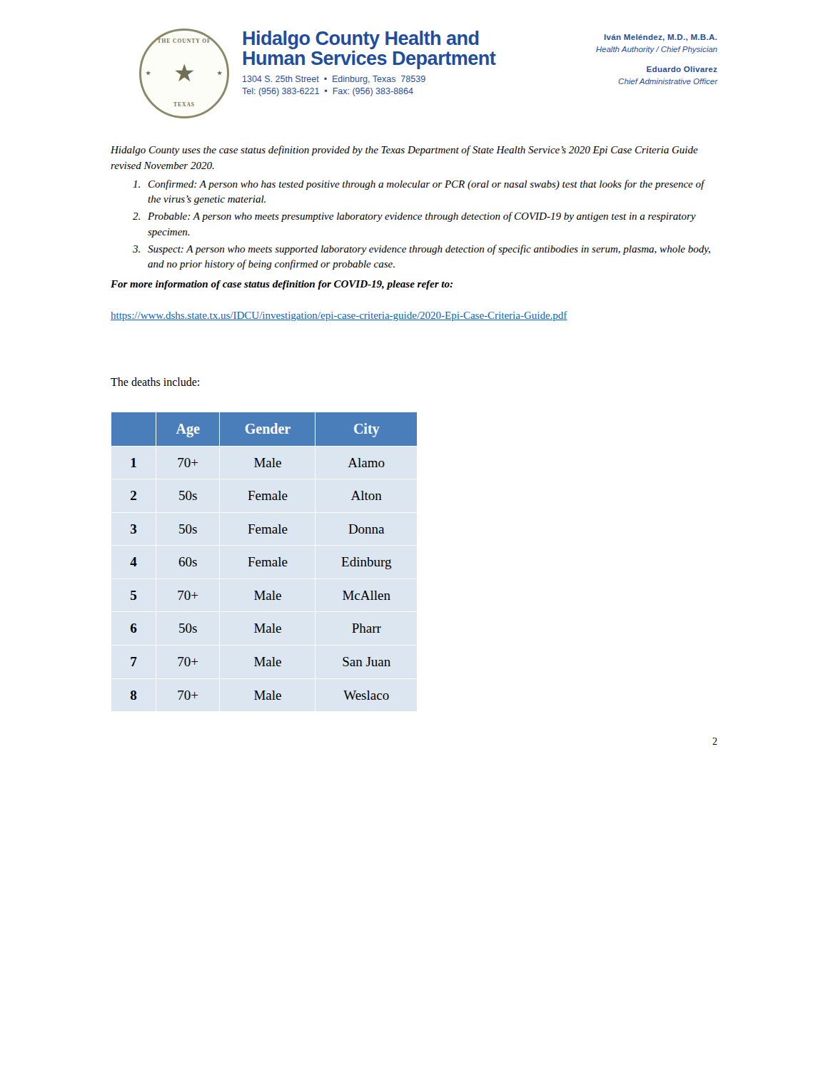THE COUNTY OF ★ ★ ★ TEXAS
Hidalgo County Health and
Human Services Department
1304 S. 25th Street • Edinburg, Texas 78539
Tel: (956) 383-6221 • Fax: (956) 383-8864
Iván Meléndez, M.D., M.B.A.
Health Authority / Chief Physician
Eduardo Olivarez
Chief Administrative Officer
Hidalgo County uses the case status definition provided by the Texas Department of State Health Service’s 2020 Epi Case Criteria Guide revised November 2020.
Confirmed: A person who has tested positive through a molecular or PCR (oral or nasal swabs) test that looks for the presence of the virus’s genetic material.
Probable: A person who meets presumptive laboratory evidence through detection of COVID-19 by antigen test in a respiratory specimen.
Suspect: A person who meets supported laboratory evidence through detection of specific antibodies in serum, plasma, whole body, and no prior history of being confirmed or probable case.
For more information of case status definition for COVID-19, please refer to:
https://www.dshs.state.tx.us/IDCU/investigation/epi-case-criteria-guide/2020-Epi-Case-Criteria-Guide.pdf
The deaths include:
| | Age | Gender | City |
| --- | --- | --- | --- |
| 1 | 70+ | Male | Alamo |
| 2 | 50s | Female | Alton |
| 3 | 50s | Female | Donna |
| 4 | 60s | Female | Edinburg |
| 5 | 70+ | Male | McAllen |
| 6 | 50s | Male | Pharr |
| 7 | 70+ | Male | San Juan |
| 8 | 70+ | Male | Weslaco |
2